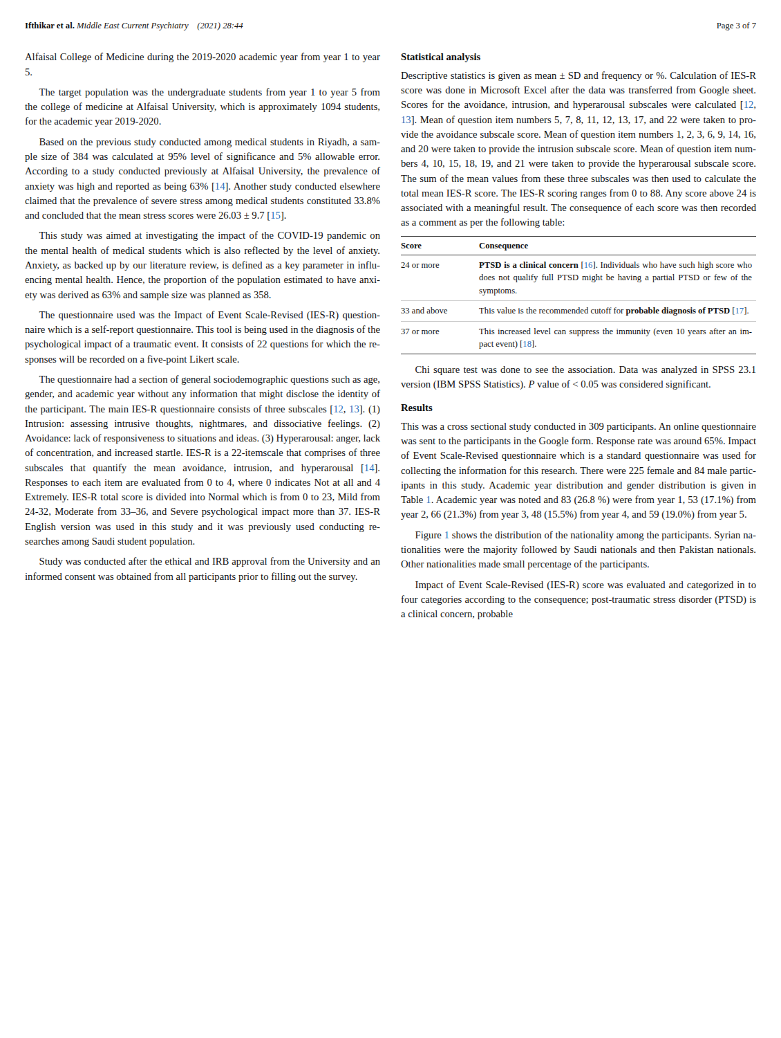Ifthikar et al. Middle East Current Psychiatry (2021) 28:44
Page 3 of 7
Alfaisal College of Medicine during the 2019-2020 academic year from year 1 to year 5.
The target population was the undergraduate students from year 1 to year 5 from the college of medicine at Alfaisal University, which is approximately 1094 students, for the academic year 2019-2020.
Based on the previous study conducted among medical students in Riyadh, a sample size of 384 was calculated at 95% level of significance and 5% allowable error. According to a study conducted previously at Alfaisal University, the prevalence of anxiety was high and reported as being 63% [14]. Another study conducted elsewhere claimed that the prevalence of severe stress among medical students constituted 33.8% and concluded that the mean stress scores were 26.03 ± 9.7 [15].
This study was aimed at investigating the impact of the COVID-19 pandemic on the mental health of medical students which is also reflected by the level of anxiety. Anxiety, as backed up by our literature review, is defined as a key parameter in influencing mental health. Hence, the proportion of the population estimated to have anxiety was derived as 63% and sample size was planned as 358.
The questionnaire used was the Impact of Event Scale-Revised (IES-R) questionnaire which is a self-report questionnaire. This tool is being used in the diagnosis of the psychological impact of a traumatic event. It consists of 22 questions for which the responses will be recorded on a five-point Likert scale.
The questionnaire had a section of general sociodemographic questions such as age, gender, and academic year without any information that might disclose the identity of the participant. The main IES-R questionnaire consists of three subscales [12, 13]. (1) Intrusion: assessing intrusive thoughts, nightmares, and dissociative feelings. (2) Avoidance: lack of responsiveness to situations and ideas. (3) Hyperarousal: anger, lack of concentration, and increased startle. IES-R is a 22-itemscale that comprises of three subscales that quantify the mean avoidance, intrusion, and hyperarousal [14]. Responses to each item are evaluated from 0 to 4, where 0 indicates Not at all and 4 Extremely. IES-R total score is divided into Normal which is from 0 to 23, Mild from 24-32, Moderate from 33–36, and Severe psychological impact more than 37. IES-R English version was used in this study and it was previously used conducting researches among Saudi student population.
Study was conducted after the ethical and IRB approval from the University and an informed consent was obtained from all participants prior to filling out the survey.
Statistical analysis
Descriptive statistics is given as mean ± SD and frequency or %. Calculation of IES-R score was done in Microsoft Excel after the data was transferred from Google sheet. Scores for the avoidance, intrusion, and hyperarousal subscales were calculated [12, 13]. Mean of question item numbers 5, 7, 8, 11, 12, 13, 17, and 22 were taken to provide the avoidance subscale score. Mean of question item numbers 1, 2, 3, 6, 9, 14, 16, and 20 were taken to provide the intrusion subscale score. Mean of question item numbers 4, 10, 15, 18, 19, and 21 were taken to provide the hyperarousal subscale score. The sum of the mean values from these three subscales was then used to calculate the total mean IES-R score. The IES-R scoring ranges from 0 to 88. Any score above 24 is associated with a meaningful result. The consequence of each score was then recorded as a comment as per the following table:
| Score | Consequence |
| --- | --- |
| 24 or more | PTSD is a clinical concern [ 16 ]. Individuals who have such high score who does not qualify full PTSD might be having a partial PTSD or few of the symptoms. |
| 33 and above | This value is the recommended cutoff for probable diagnosis of PTSD [ 17 ]. |
| 37 or more | This increased level can suppress the immunity (even 10 years after an impact event) [ 18 ]. |
Chi square test was done to see the association. Data was analyzed in SPSS 23.1 version (IBM SPSS Statistics). P value of < 0.05 was considered significant.
Results
This was a cross sectional study conducted in 309 participants. An online questionnaire was sent to the participants in the Google form. Response rate was around 65%. Impact of Event Scale-Revised questionnaire which is a standard questionnaire was used for collecting the information for this research. There were 225 female and 84 male participants in this study. Academic year distribution and gender distribution is given in Table 1. Academic year was noted and 83 (26.8 %) were from year 1, 53 (17.1%) from year 2, 66 (21.3%) from year 3, 48 (15.5%) from year 4, and 59 (19.0%) from year 5.
Figure 1 shows the distribution of the nationality among the participants. Syrian nationalities were the majority followed by Saudi nationals and then Pakistan nationals. Other nationalities made small percentage of the participants.
Impact of Event Scale-Revised (IES-R) score was evaluated and categorized in to four categories according to the consequence; post-traumatic stress disorder (PTSD) is a clinical concern, probable